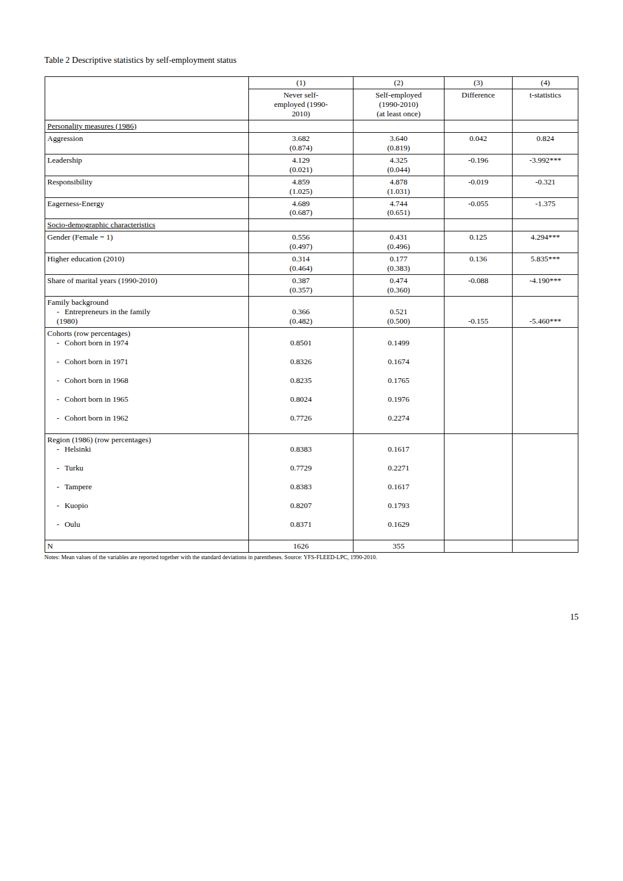Table 2 Descriptive statistics by self-employment status
| | (1) | (2) | (3) | (4) |
| --- | --- | --- | --- | --- |
| Never self- employed (1990- 2010) | Self-employed (1990-2010) (at least once) | Difference | t-statistics |
| Personality measures (1986) | | | | |
| Aggression | 3.682 (0.874) | 3.640 (0.819) | 0.042 | 0.824 |
| Leadership | 4.129 (0.021) | 4.325 (0.044) | -0.196 | -3.992*** |
| Responsibility | 4.859 (1.025) | 4.878 (1.031) | -0.019 | -0.321 |
| Eagerness-Energy | 4.689 (0.687) | 4.744 (0.651) | -0.055 | -1.375 |
| Socio-demographic characteristics | | | | |
| Gender (Female = 1) | 0.556 (0.497) | 0.431 (0.496) | 0.125 | 4.294*** |
| Higher education (2010) | 0.314 (0.464) | 0.177 (0.383) | 0.136 | 5.835*** |
| Share of marital years (1990-2010) | 0.387 (0.357) | 0.474 (0.360) | -0.088 | -4.190*** |
| Family background - Entrepreneurs in the family (1980) | 0.366 (0.482) | 0.521 (0.500) | -0.155 | -5.460*** |
| Cohorts (row percentages) - Cohort born in 1974 - Cohort born in 1971 - Cohort born in 1968 - Cohort born in 1965 - Cohort born in 1962 | 0.8501 0.8326 0.8235 0.8024 0.7726 | 0.1499 0.1674 0.1765 0.1976 0.2274 | | |
| Region (1986) (row percentages) - Helsinki - Turku - Tampere - Kuopio - Oulu | 0.8383 0.7729 0.8383 0.8207 0.8371 | 0.1617 0.2271 0.1617 0.1793 0.1629 | | |
| N | 1626 | 355 | | |
Notes: Mean values of the variables are reported together with the standard deviations in parentheses. Source: YFS-FLEED-LPC, 1990-2010.
15